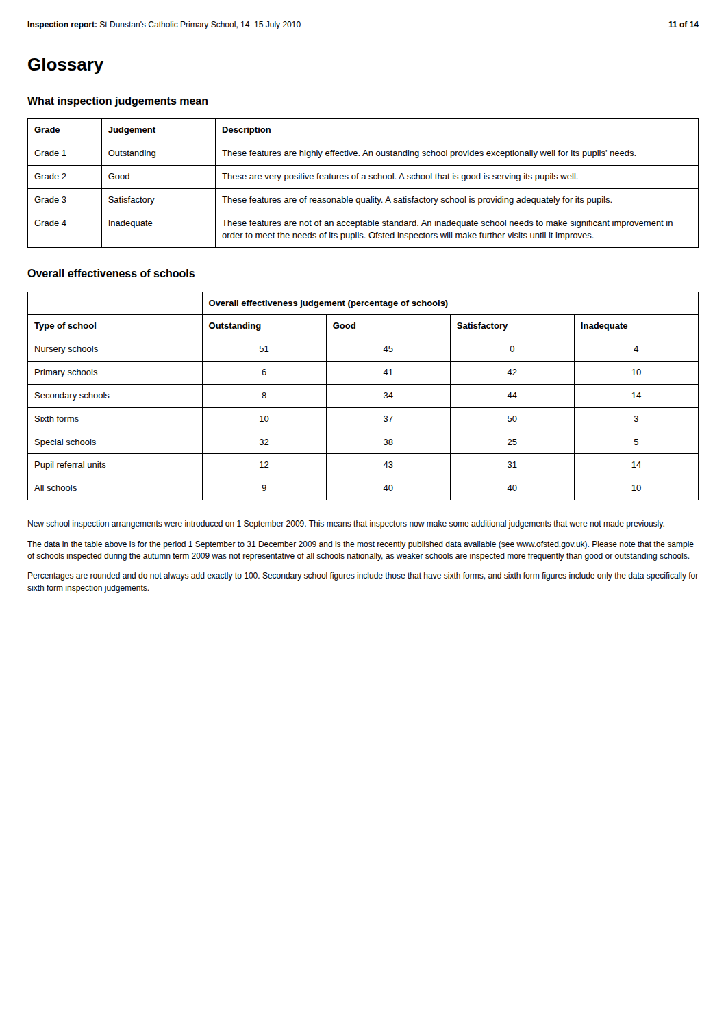Inspection report: St Dunstan's Catholic Primary School, 14–15 July 2010
11 of 14
Glossary
What inspection judgements mean
| Grade | Judgement | Description |
| --- | --- | --- |
| Grade 1 | Outstanding | These features are highly effective. An oustanding school provides exceptionally well for its pupils' needs. |
| Grade 2 | Good | These are very positive features of a school. A school that is good is serving its pupils well. |
| Grade 3 | Satisfactory | These features are of reasonable quality. A satisfactory school is providing adequately for its pupils. |
| Grade 4 | Inadequate | These features are not of an acceptable standard. An inadequate school needs to make significant improvement in order to meet the needs of its pupils. Ofsted inspectors will make further visits until it improves. |
Overall effectiveness of schools
| | Overall effectiveness judgement (percentage of schools) |
| --- | --- |
| Type of school | Outstanding | Good | Satisfactory | Inadequate |
| Nursery schools | 51 | 45 | 0 | 4 |
| Primary schools | 6 | 41 | 42 | 10 |
| Secondary schools | 8 | 34 | 44 | 14 |
| Sixth forms | 10 | 37 | 50 | 3 |
| Special schools | 32 | 38 | 25 | 5 |
| Pupil referral units | 12 | 43 | 31 | 14 |
| All schools | 9 | 40 | 40 | 10 |
New school inspection arrangements were introduced on 1 September 2009. This means that inspectors now make some additional judgements that were not made previously.
The data in the table above is for the period 1 September to 31 December 2009 and is the most recently published data available (see www.ofsted.gov.uk). Please note that the sample of schools inspected during the autumn term 2009 was not representative of all schools nationally, as weaker schools are inspected more frequently than good or outstanding schools.
Percentages are rounded and do not always add exactly to 100. Secondary school figures include those that have sixth forms, and sixth form figures include only the data specifically for sixth form inspection judgements.